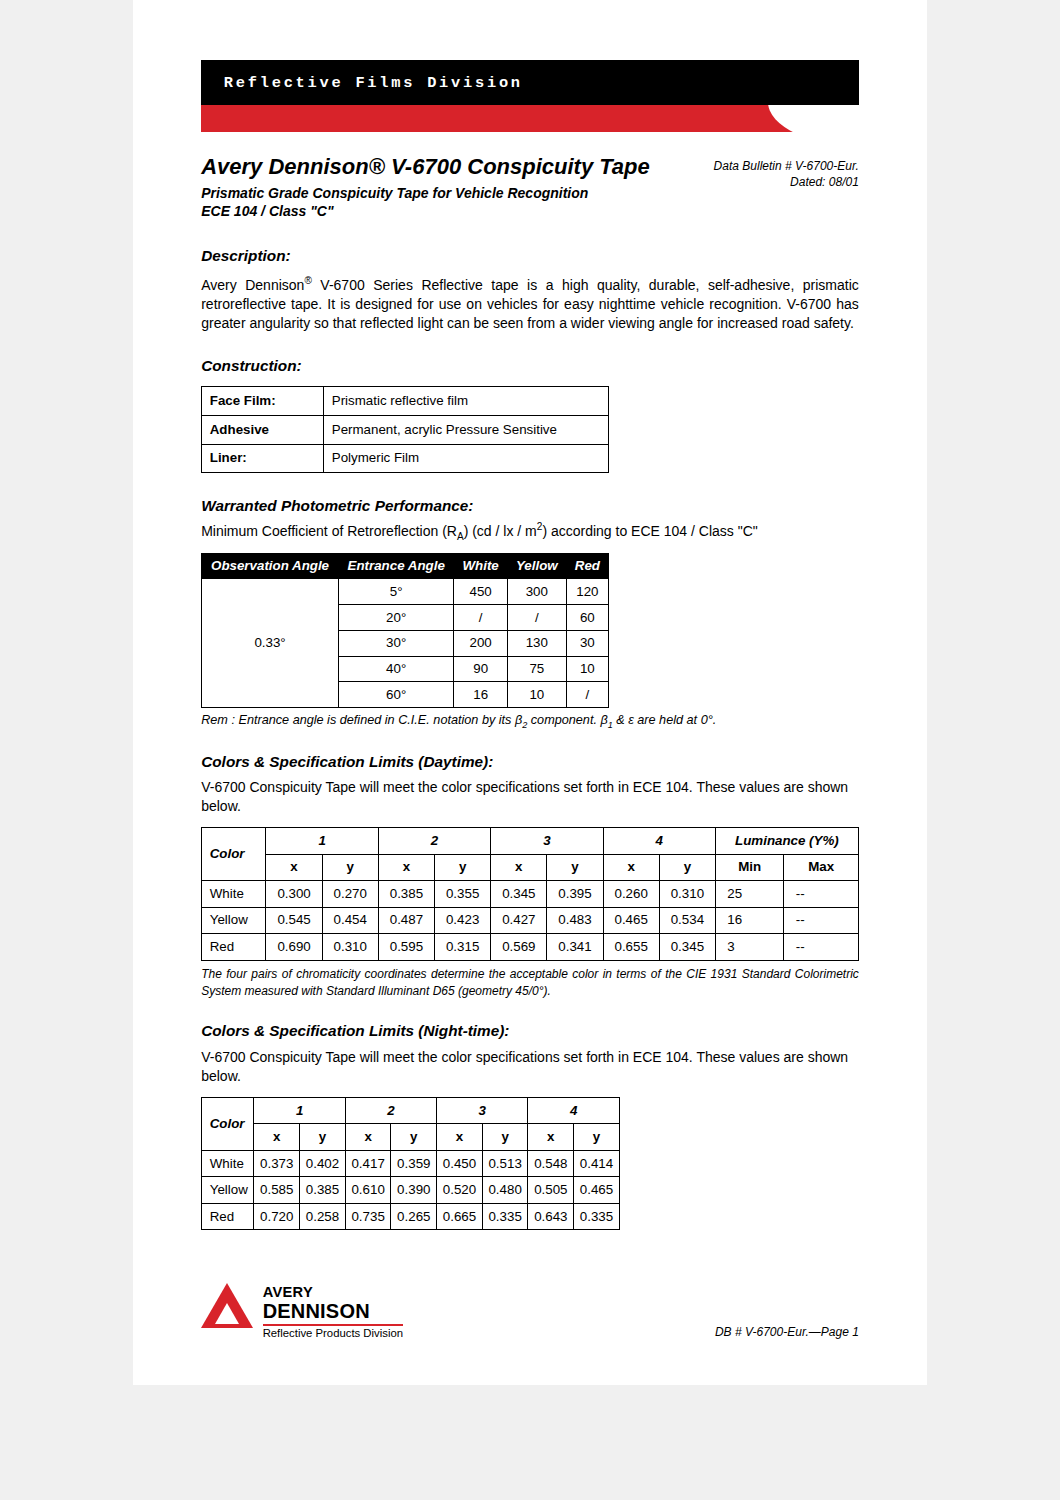Reflective Films Division
Avery Dennison® V-6700 Conspicuity Tape
Prismatic Grade Conspicuity Tape for Vehicle Recognition
ECE 104 / Class "C"
Data Bulletin # V-6700-Eur.
Dated: 08/01
Description:
Avery Dennison® V-6700 Series Reflective tape is a high quality, durable, self-adhesive, prismatic retroreflective tape. It is designed for use on vehicles for easy nighttime vehicle recognition. V-6700 has greater angularity so that reflected light can be seen from a wider viewing angle for increased road safety.
Construction:
| Face Film: | Prismatic reflective film |
| Adhesive | Permanent, acrylic Pressure Sensitive |
| Liner: | Polymeric Film |
Warranted Photometric Performance:
Minimum Coefficient of Retroreflection (RA) (cd / lx / m2) according to ECE 104 / Class "C"
| Observation Angle | Entrance Angle | White | Yellow | Red |
| --- | --- | --- | --- | --- |
| 0.33° | 5° | 450 | 300 | 120 |
| 20° | / | / | 60 |
| 30° | 200 | 130 | 30 |
| 40° | 90 | 75 | 10 |
| 60° | 16 | 10 | / |
Rem : Entrance angle is defined in C.I.E. notation by its β2 component. β1 & ε are held at 0°.
Colors & Specification Limits (Daytime):
V-6700 Conspicuity Tape will meet the color specifications set forth in ECE 104. These values are shown below.
| Color | 1 | 2 | 3 | 4 | Luminance (Y%) |
| --- | --- | --- | --- | --- | --- |
| x | y | x | y | x | y | x | y | Min | Max |
| White | 0.300 | 0.270 | 0.385 | 0.355 | 0.345 | 0.395 | 0.260 | 0.310 | 25 | -- |
| Yellow | 0.545 | 0.454 | 0.487 | 0.423 | 0.427 | 0.483 | 0.465 | 0.534 | 16 | -- |
| Red | 0.690 | 0.310 | 0.595 | 0.315 | 0.569 | 0.341 | 0.655 | 0.345 | 3 | -- |
The four pairs of chromaticity coordinates determine the acceptable color in terms of the CIE 1931 Standard Colorimetric System measured with Standard Illuminant D65 (geometry 45/0°).
Colors & Specification Limits (Night-time):
V-6700 Conspicuity Tape will meet the color specifications set forth in ECE 104. These values are shown below.
| Color | 1 | 2 | 3 | 4 |
| --- | --- | --- | --- | --- |
| x | y | x | y | x | y | x | y |
| White | 0.373 | 0.402 | 0.417 | 0.359 | 0.450 | 0.513 | 0.548 | 0.414 |
| Yellow | 0.585 | 0.385 | 0.610 | 0.390 | 0.520 | 0.480 | 0.505 | 0.465 |
| Red | 0.720 | 0.258 | 0.735 | 0.265 | 0.665 | 0.335 | 0.643 | 0.335 |
AVERY
DENNISON
Reflective Products Division
DB # V-6700-Eur.—Page 1